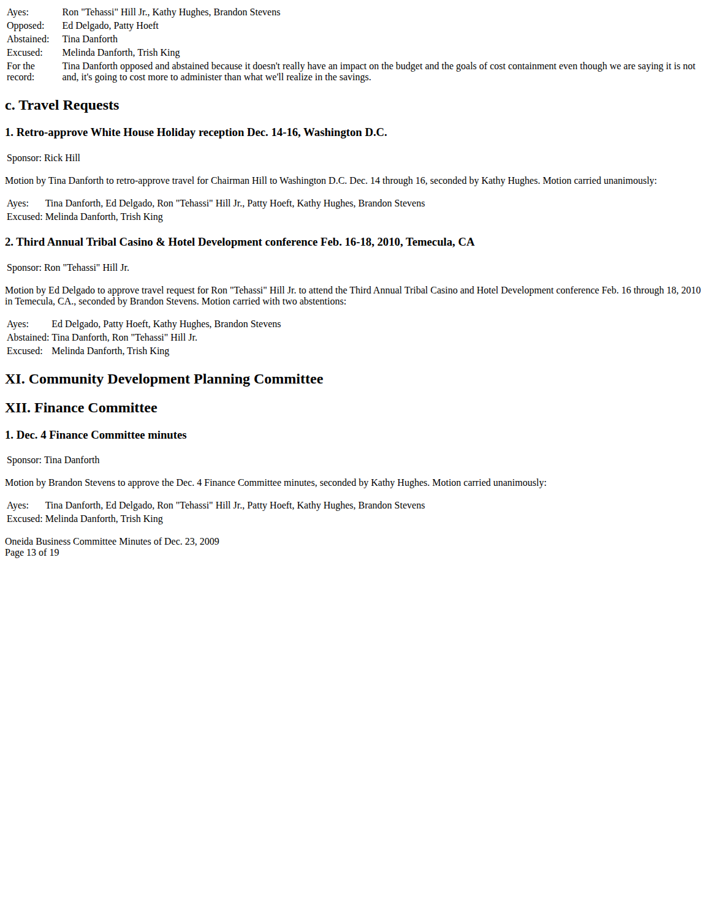| Ayes: | Ron "Tehassi" Hill Jr., Kathy Hughes, Brandon Stevens |
| Opposed: | Ed Delgado, Patty Hoeft |
| Abstained: | Tina Danforth |
| Excused: | Melinda Danforth, Trish King |
| For the record: | Tina Danforth opposed and abstained because it doesn't really have an impact on the budget and the goals of cost containment even though we are saying it is not and, it's going to cost more to administer than what we'll realize in the savings. |
c. Travel Requests
1. Retro-approve White House Holiday reception Dec. 14-16, Washington D.C.
| Sponsor: | Rick Hill |
Motion by Tina Danforth to retro-approve travel for Chairman Hill to Washington D.C. Dec. 14 through 16, seconded by Kathy Hughes. Motion carried unanimously:
| Ayes: | Tina Danforth, Ed Delgado, Ron "Tehassi" Hill Jr., Patty Hoeft, Kathy Hughes, Brandon Stevens |
| Excused: | Melinda Danforth, Trish King |
2. Third Annual Tribal Casino & Hotel Development conference Feb. 16-18, 2010, Temecula, CA
| Sponsor: | Ron "Tehassi" Hill Jr. |
Motion by Ed Delgado to approve travel request for Ron "Tehassi" Hill Jr. to attend the Third Annual Tribal Casino and Hotel Development conference Feb. 16 through 18, 2010 in Temecula, CA., seconded by Brandon Stevens. Motion carried with two abstentions:
| Ayes: | Ed Delgado, Patty Hoeft, Kathy Hughes, Brandon Stevens |
| Abstained: | Tina Danforth, Ron "Tehassi" Hill Jr. |
| Excused: | Melinda Danforth, Trish King |
XI. Community Development Planning Committee
XII. Finance Committee
1. Dec. 4 Finance Committee minutes
| Sponsor: | Tina Danforth |
Motion by Brandon Stevens to approve the Dec. 4 Finance Committee minutes, seconded by Kathy Hughes. Motion carried unanimously:
| Ayes: | Tina Danforth, Ed Delgado, Ron "Tehassi" Hill Jr., Patty Hoeft, Kathy Hughes, Brandon Stevens |
| Excused: | Melinda Danforth, Trish King |
Oneida Business Committee Minutes of Dec. 23, 2009
Page 13 of 19